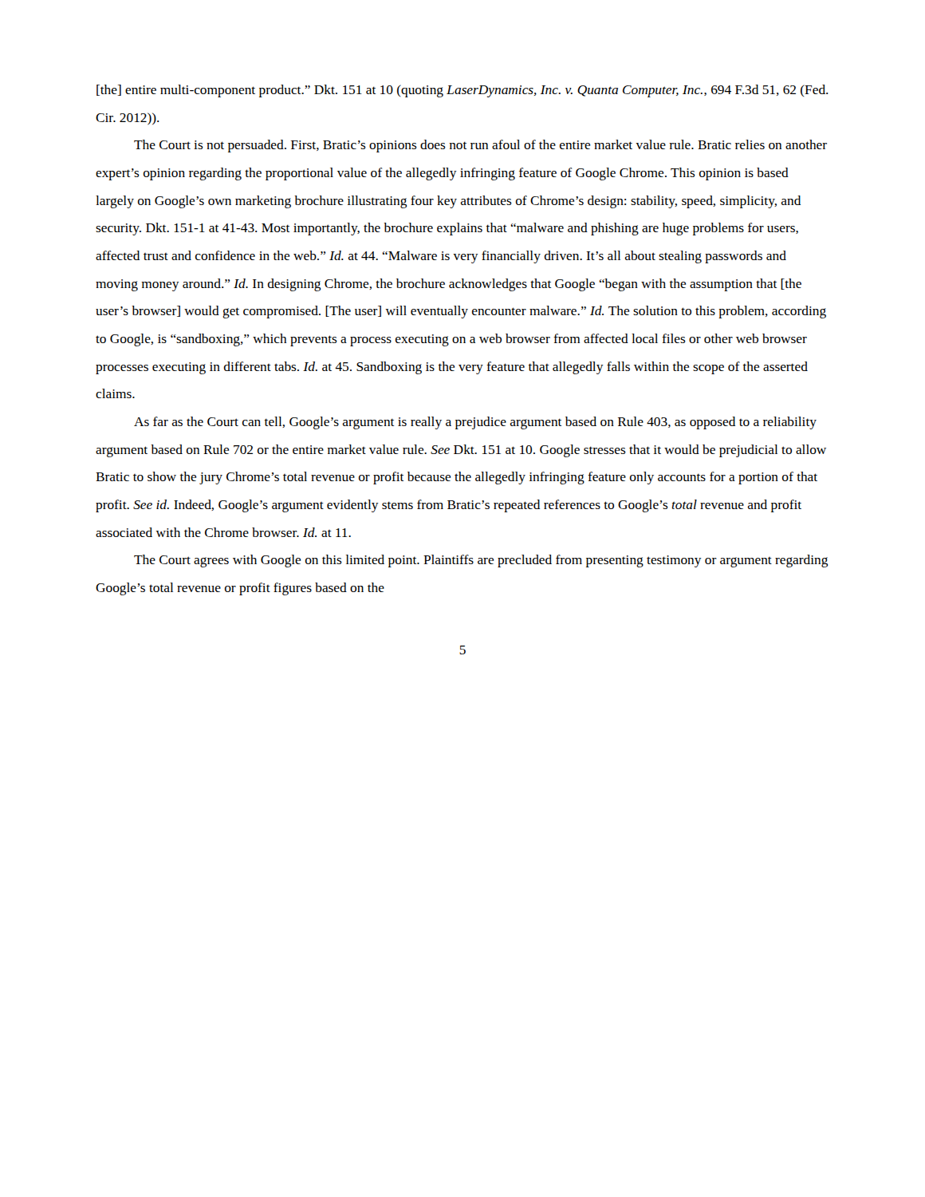[the] entire multi-component product.” Dkt. 151 at 10 (quoting LaserDynamics, Inc. v. Quanta Computer, Inc., 694 F.3d 51, 62 (Fed. Cir. 2012)).
The Court is not persuaded. First, Bratic’s opinions does not run afoul of the entire market value rule. Bratic relies on another expert’s opinion regarding the proportional value of the allegedly infringing feature of Google Chrome. This opinion is based largely on Google’s own marketing brochure illustrating four key attributes of Chrome’s design: stability, speed, simplicity, and security. Dkt. 151-1 at 41-43. Most importantly, the brochure explains that “malware and phishing are huge problems for users, affected trust and confidence in the web.” Id. at 44. “Malware is very financially driven. It’s all about stealing passwords and moving money around.” Id. In designing Chrome, the brochure acknowledges that Google “began with the assumption that [the user’s browser] would get compromised. [The user] will eventually encounter malware.” Id. The solution to this problem, according to Google, is “sandboxing,” which prevents a process executing on a web browser from affected local files or other web browser processes executing in different tabs. Id. at 45. Sandboxing is the very feature that allegedly falls within the scope of the asserted claims.
As far as the Court can tell, Google’s argument is really a prejudice argument based on Rule 403, as opposed to a reliability argument based on Rule 702 or the entire market value rule. See Dkt. 151 at 10. Google stresses that it would be prejudicial to allow Bratic to show the jury Chrome’s total revenue or profit because the allegedly infringing feature only accounts for a portion of that profit. See id. Indeed, Google’s argument evidently stems from Bratic’s repeated references to Google’s total revenue and profit associated with the Chrome browser. Id. at 11.
The Court agrees with Google on this limited point. Plaintiffs are precluded from presenting testimony or argument regarding Google’s total revenue or profit figures based on the
5